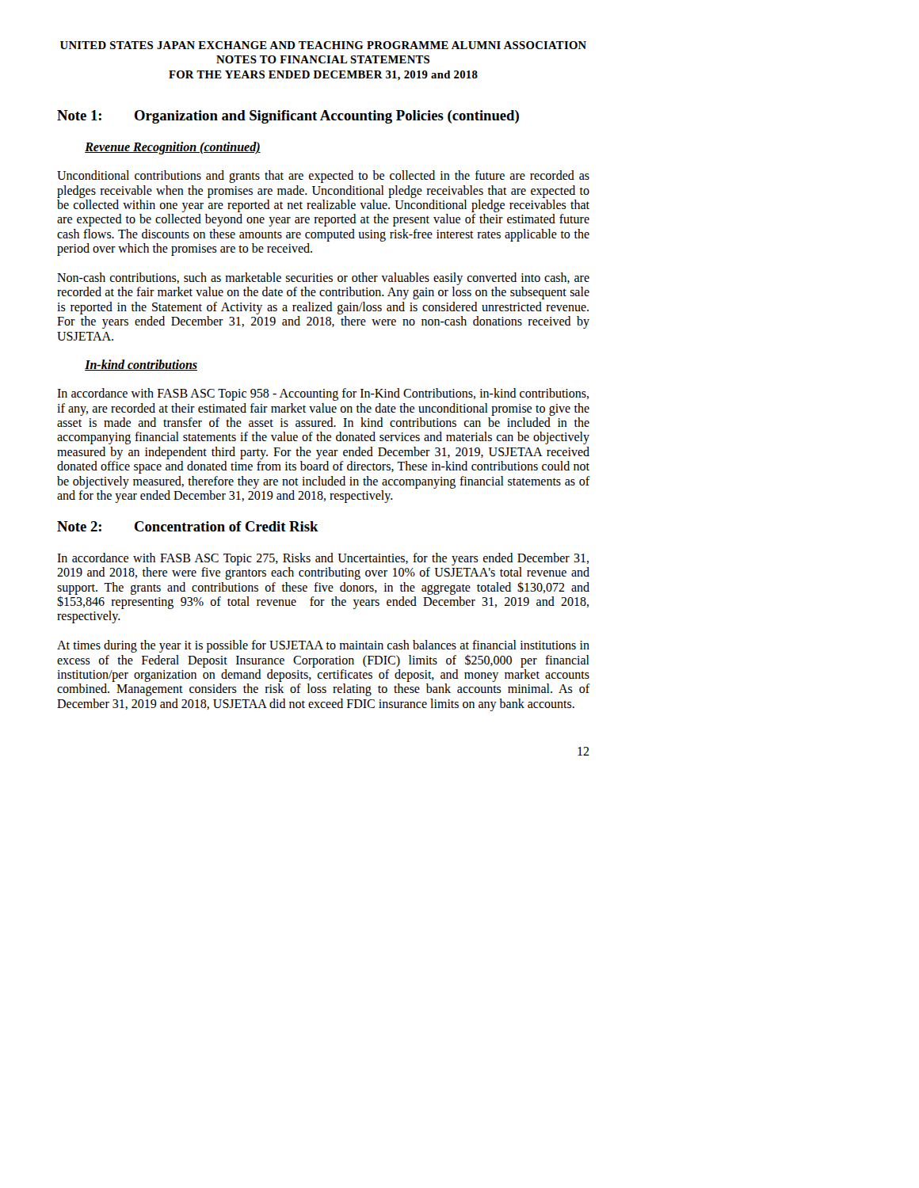UNITED STATES JAPAN EXCHANGE AND TEACHING PROGRAMME ALUMNI ASSOCIATION
NOTES TO FINANCIAL STATEMENTS
FOR THE YEARS ENDED DECEMBER 31, 2019 and 2018
Note 1: Organization and Significant Accounting Policies (continued)
Revenue Recognition (continued)
Unconditional contributions and grants that are expected to be collected in the future are recorded as pledges receivable when the promises are made. Unconditional pledge receivables that are expected to be collected within one year are reported at net realizable value. Unconditional pledge receivables that are expected to be collected beyond one year are reported at the present value of their estimated future cash flows. The discounts on these amounts are computed using risk-free interest rates applicable to the period over which the promises are to be received.
Non-cash contributions, such as marketable securities or other valuables easily converted into cash, are recorded at the fair market value on the date of the contribution. Any gain or loss on the subsequent sale is reported in the Statement of Activity as a realized gain/loss and is considered unrestricted revenue. For the years ended December 31, 2019 and 2018, there were no non-cash donations received by USJETAA.
In-kind contributions
In accordance with FASB ASC Topic 958 - Accounting for In-Kind Contributions, in-kind contributions, if any, are recorded at their estimated fair market value on the date the unconditional promise to give the asset is made and transfer of the asset is assured. In kind contributions can be included in the accompanying financial statements if the value of the donated services and materials can be objectively measured by an independent third party. For the year ended December 31, 2019, USJETAA received donated office space and donated time from its board of directors, These in-kind contributions could not be objectively measured, therefore they are not included in the accompanying financial statements as of and for the year ended December 31, 2019 and 2018, respectively.
Note 2: Concentration of Credit Risk
In accordance with FASB ASC Topic 275, Risks and Uncertainties, for the years ended December 31, 2019 and 2018, there were five grantors each contributing over 10% of USJETAA's total revenue and support. The grants and contributions of these five donors, in the aggregate totaled $130,072 and $153,846 representing 93% of total revenue for the years ended December 31, 2019 and 2018, respectively.
At times during the year it is possible for USJETAA to maintain cash balances at financial institutions in excess of the Federal Deposit Insurance Corporation (FDIC) limits of $250,000 per financial institution/per organization on demand deposits, certificates of deposit, and money market accounts combined. Management considers the risk of loss relating to these bank accounts minimal. As of December 31, 2019 and 2018, USJETAA did not exceed FDIC insurance limits on any bank accounts.
12